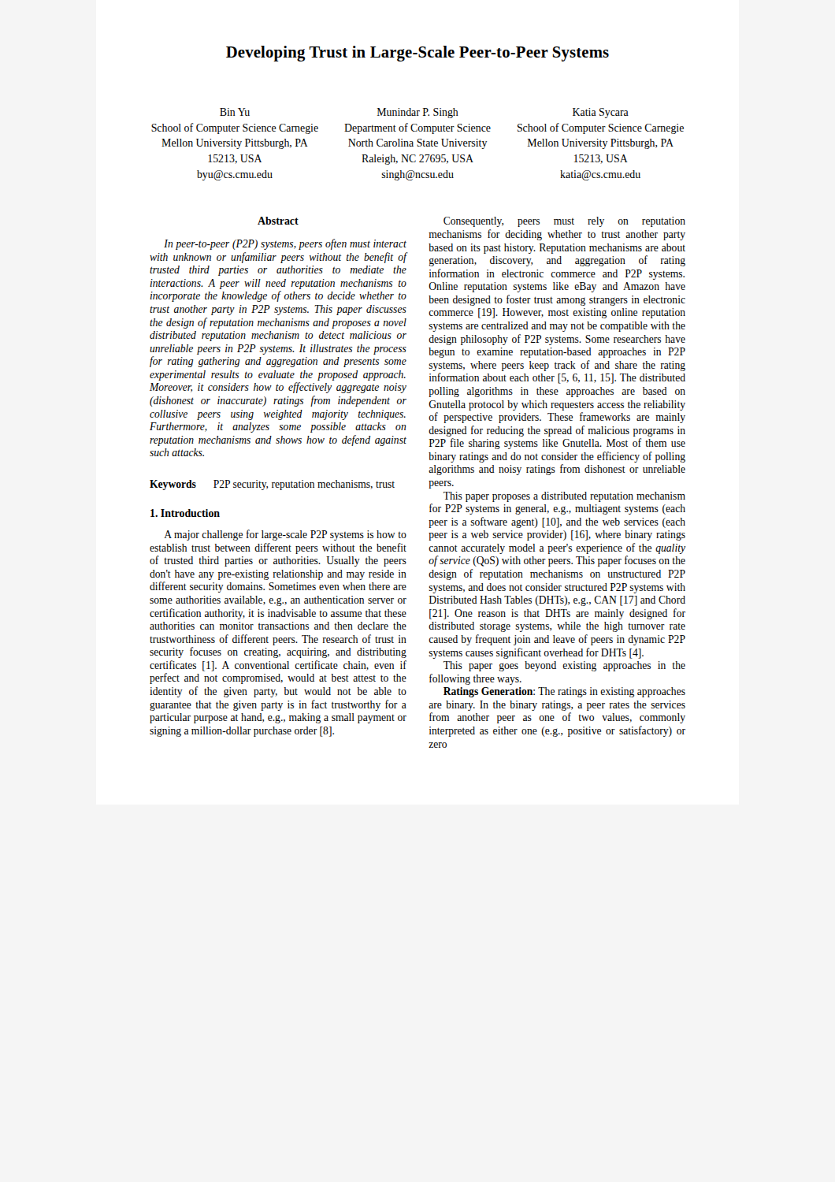Developing Trust in Large-Scale Peer-to-Peer Systems
Bin Yu School of Computer Science Carnegie Mellon University Pittsburgh, PA 15213, USA byu@cs.cmu.edu
Munindar P. Singh Department of Computer Science North Carolina State University Raleigh, NC 27695, USA singh@ncsu.edu
Katia Sycara School of Computer Science Carnegie Mellon University Pittsburgh, PA 15213, USA katia@cs.cmu.edu
Abstract
In peer-to-peer (P2P) systems, peers often must interact with unknown or unfamiliar peers without the benefit of trusted third parties or authorities to mediate the interactions. A peer will need reputation mechanisms to incorporate the knowledge of others to decide whether to trust another party in P2P systems. This paper discusses the design of reputation mechanisms and proposes a novel distributed reputation mechanism to detect malicious or unreliable peers in P2P systems. It illustrates the process for rating gathering and aggregation and presents some experimental results to evaluate the proposed approach. Moreover, it considers how to effectively aggregate noisy (dishonest or inaccurate) ratings from independent or collusive peers using weighted majority techniques. Furthermore, it analyzes some possible attacks on reputation mechanisms and shows how to defend against such attacks.
Keywords P2P security, reputation mechanisms, trust
1. Introduction
A major challenge for large-scale P2P systems is how to establish trust between different peers without the benefit of trusted third parties or authorities. Usually the peers don't have any pre-existing relationship and may reside in different security domains. Sometimes even when there are some authorities available, e.g., an authentication server or certification authority, it is inadvisable to assume that these authorities can monitor transactions and then declare the trustworthiness of different peers. The research of trust in security focuses on creating, acquiring, and distributing certificates [1]. A conventional certificate chain, even if perfect and not compromised, would at best attest to the identity of the given party, but would not be able to guarantee that the given party is in fact trustworthy for a particular purpose at hand, e.g., making a small payment or signing a million-dollar purchase order [8].
Consequently, peers must rely on reputation mechanisms for deciding whether to trust another party based on its past history. Reputation mechanisms are about generation, discovery, and aggregation of rating information in electronic commerce and P2P systems. Online reputation systems like eBay and Amazon have been designed to foster trust among strangers in electronic commerce [19]. However, most existing online reputation systems are centralized and may not be compatible with the design philosophy of P2P systems. Some researchers have begun to examine reputation-based approaches in P2P systems, where peers keep track of and share the rating information about each other [5, 6, 11, 15]. The distributed polling algorithms in these approaches are based on Gnutella protocol by which requesters access the reliability of perspective providers. These frameworks are mainly designed for reducing the spread of malicious programs in P2P file sharing systems like Gnutella. Most of them use binary ratings and do not consider the efficiency of polling algorithms and noisy ratings from dishonest or unreliable peers.
This paper proposes a distributed reputation mechanism for P2P systems in general, e.g., multiagent systems (each peer is a software agent) [10], and the web services (each peer is a web service provider) [16], where binary ratings cannot accurately model a peer's experience of the quality of service (QoS) with other peers. This paper focuses on the design of reputation mechanisms on unstructured P2P systems, and does not consider structured P2P systems with Distributed Hash Tables (DHTs), e.g., CAN [17] and Chord [21]. One reason is that DHTs are mainly designed for distributed storage systems, while the high turnover rate caused by frequent join and leave of peers in dynamic P2P systems causes significant overhead for DHTs [4].
This paper goes beyond existing approaches in the following three ways.
Ratings Generation: The ratings in existing approaches are binary. In the binary ratings, a peer rates the services from another peer as one of two values, commonly interpreted as either one (e.g., positive or satisfactory) or zero